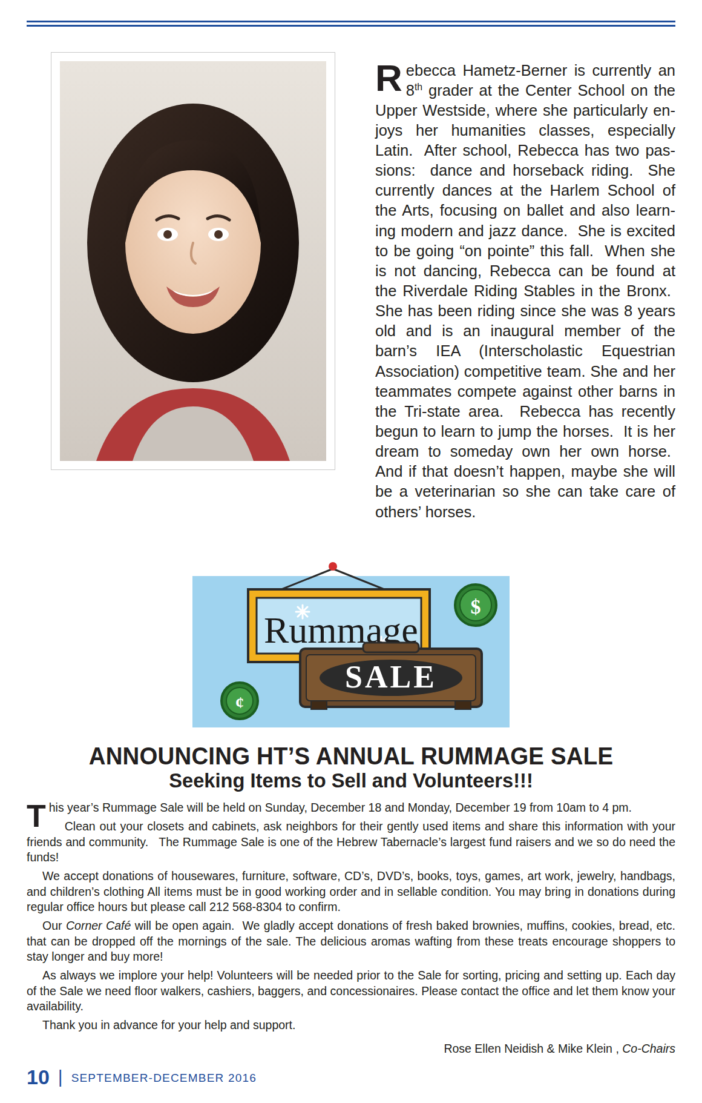Rebecca Hametz-Berner is currently an 8th grader at the Center School on the Upper Westside, where she particularly enjoys her humanities classes, especially Latin. After school, Rebecca has two passions: dance and horseback riding. She currently dances at the Harlem School of the Arts, focusing on ballet and also learning modern and jazz dance. She is excited to be going “on pointe” this fall. When she is not dancing, Rebecca can be found at the Riverdale Riding Stables in the Bronx. She has been riding since she was 8 years old and is an inaugural member of the barn’s IEA (Interscholastic Equestrian Association) competitive team. She and her teammates compete against other barns in the Tri-state area. Rebecca has recently begun to learn to jump the horses. It is her dream to someday own her own horse. And if that doesn’t happen, maybe she will be a veterinarian so she can take care of others’ horses.
Rummage SALE $ ¢
ANNOUNCING HT’S ANNUAL RUMMAGE SALE
Seeking Items to Sell and Volunteers!!!
This year’s Rummage Sale will be held on Sunday, December 18 and Monday, December 19 from 10am to 4 pm.
Clean out your closets and cabinets, ask neighbors for their gently used items and share this information with your friends and community. The Rummage Sale is one of the Hebrew Tabernacle’s largest fund raisers and we so do need the funds!
We accept donations of housewares, furniture, software, CD’s, DVD’s, books, toys, games, art work, jewelry, handbags, and children’s clothing All items must be in good working order and in sellable condition. You may bring in donations during regular office hours but please call 212 568-8304 to confirm.
Our Corner Café will be open again. We gladly accept donations of fresh baked brownies, muffins, cookies, bread, etc. that can be dropped off the mornings of the sale. The delicious aromas wafting from these treats encourage shoppers to stay longer and buy more!
As always we implore your help! Volunteers will be needed prior to the Sale for sorting, pricing and setting up. Each day of the Sale we need floor walkers, cashiers, baggers, and concessionaires. Please contact the office and let them know your availability.
Thank you in advance for your help and support.
Rose Ellen Neidish & Mike Klein , Co-Chairs
10 | SEPTEMBER-DECEMBER 2016